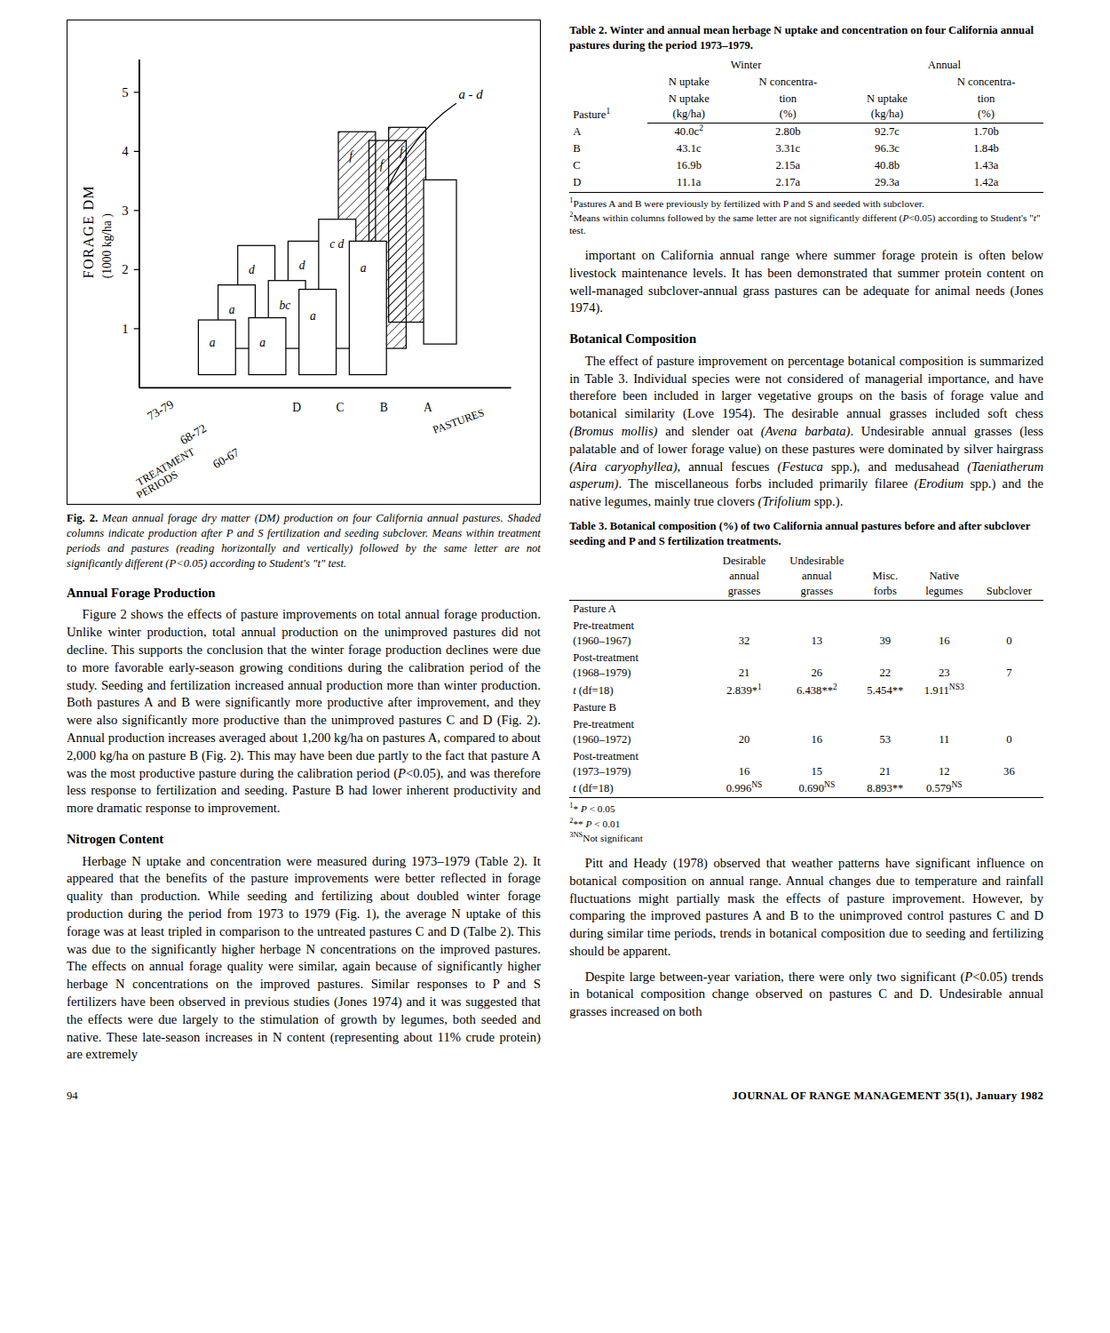5 4 3 2 1 FORAGE DM (1000 kg/ha ) a a a a a bc c d f d d f f e a - d 73-79 68-72 60-67 TREATMENT PERIODS D C B A PASTURES
Fig. 2. Mean annual forage dry matter (DM) production on four California annual pastures. Shaded columns indicate production after P and S fertilization and seeding subclover. Means within treatment periods and pastures (reading horizontally and vertically) followed by the same letter are not significantly different (P<0.05) according to Student's "t" test.
Annual Forage Production
Figure 2 shows the effects of pasture improvements on total annual forage production. Unlike winter production, total annual production on the unimproved pastures did not decline. This supports the conclusion that the winter forage production declines were due to more favorable early-season growing conditions during the calibration period of the study. Seeding and fertilization increased annual production more than winter production. Both pastures A and B were significantly more productive after improvement, and they were also significantly more productive than the unimproved pastures C and D (Fig. 2). Annual production increases averaged about 1,200 kg/ha on pastures A, compared to about 2,000 kg/ha on pasture B (Fig. 2). This may have been due partly to the fact that pasture A was the most productive pasture during the calibration period (P<0.05), and was therefore less response to fertilization and seeding. Pasture B had lower inherent productivity and more dramatic response to improvement.
Nitrogen Content
Herbage N uptake and concentration were measured during 1973–1979 (Table 2). It appeared that the benefits of the pasture improvements were better reflected in forage quality than production. While seeding and fertilizing about doubled winter forage production during the period from 1973 to 1979 (Fig. 1), the average N uptake of this forage was at least tripled in comparison to the untreated pastures C and D (Talbe 2). This was due to the significantly higher herbage N concentrations on the improved pastures. The effects on annual forage quality were similar, again because of significantly higher herbage N concentrations on the improved pastures. Similar responses to P and S fertilizers have been observed in previous studies (Jones 1974) and it was suggested that the effects were due largely to the stimulation of growth by legumes, both seeded and native. These late-season increases in N content (representing about 11% crude protein) are extremely
Table 2. Winter and annual mean herbage N uptake and concentration on four California annual pastures during the period 1973–1979.
| Pasture 1 | Winter | Annual |
| --- | --- | --- |
| N uptake | N concentra- | | N concentra- |
| N uptake (kg/ha) | tion (%) | N uptake (kg/ha) | tion (%) |
| A | 40.0c 2 | 2.80b | 92.7c | 1.70b |
| B | 43.1c | 3.31c | 96.3c | 1.84b |
| C | 16.9b | 2.15a | 40.8b | 1.43a |
| D | 11.1a | 2.17a | 29.3a | 1.42a |
1Pastures A and B were previously by fertilized with P and S and seeded with subclover.
2Means within columns followed by the same letter are not significantly different (P<0.05) according to Student's "t" test.
important on California annual range where summer forage protein is often below livestock maintenance levels. It has been demonstrated that summer protein content on well-managed subclover-annual grass pastures can be adequate for animal needs (Jones 1974).
Botanical Composition
The effect of pasture improvement on percentage botanical composition is summarized in Table 3. Individual species were not considered of managerial importance, and have therefore been included in larger vegetative groups on the basis of forage value and botanical similarity (Love 1954). The desirable annual grasses included soft chess (Bromus mollis) and slender oat (Avena barbata). Undesirable annual grasses (less palatable and of lower forage value) on these pastures were dominated by silver hairgrass (Aira caryophyllea), annual fescues (Festuca spp.), and medusahead (Taeniatherum asperum). The miscellaneous forbs included primarily filaree (Erodium spp.) and the native legumes, mainly true clovers (Trifolium spp.).
Table 3. Botanical composition (%) of two California annual pastures before and after subclover seeding and P and S fertilization treatments.
| | Desirable annual grasses | Undesirable annual grasses | Misc. forbs | Native legumes | Subclover |
| --- | --- | --- | --- | --- | --- |
| Pasture A |
| Pre-treatment (1960–1967) | 32 | 13 | 39 | 16 | 0 |
| Post-treatment (1968–1979) | 21 | 26 | 22 | 23 | 7 |
| t (df=18) | 2.839* 1 | 6.438** 2 | 5.454** | 1.911 NS 3 | |
| Pasture B |
| Pre-treatment (1960–1972) | 20 | 16 | 53 | 11 | 0 |
| Post-treatment (1973–1979) | 16 | 15 | 21 | 12 | 36 |
| t (df=18) | 0.996 NS | 0.690 NS | 8.893** | 0.579 NS | |
1* P < 0.05
2** P < 0.01
3NSNot significant
Pitt and Heady (1978) observed that weather patterns have significant influence on botanical composition on annual range. Annual changes due to temperature and rainfall fluctuations might partially mask the effects of pasture improvement. However, by comparing the improved pastures A and B to the unimproved control pastures C and D during similar time periods, trends in botanical composition due to seeding and fertilizing should be apparent.
Despite large between-year variation, there were only two significant (P<0.05) trends in botanical composition change observed on pastures C and D. Undesirable annual grasses increased on both
94
JOURNAL OF RANGE MANAGEMENT 35(1), January 1982